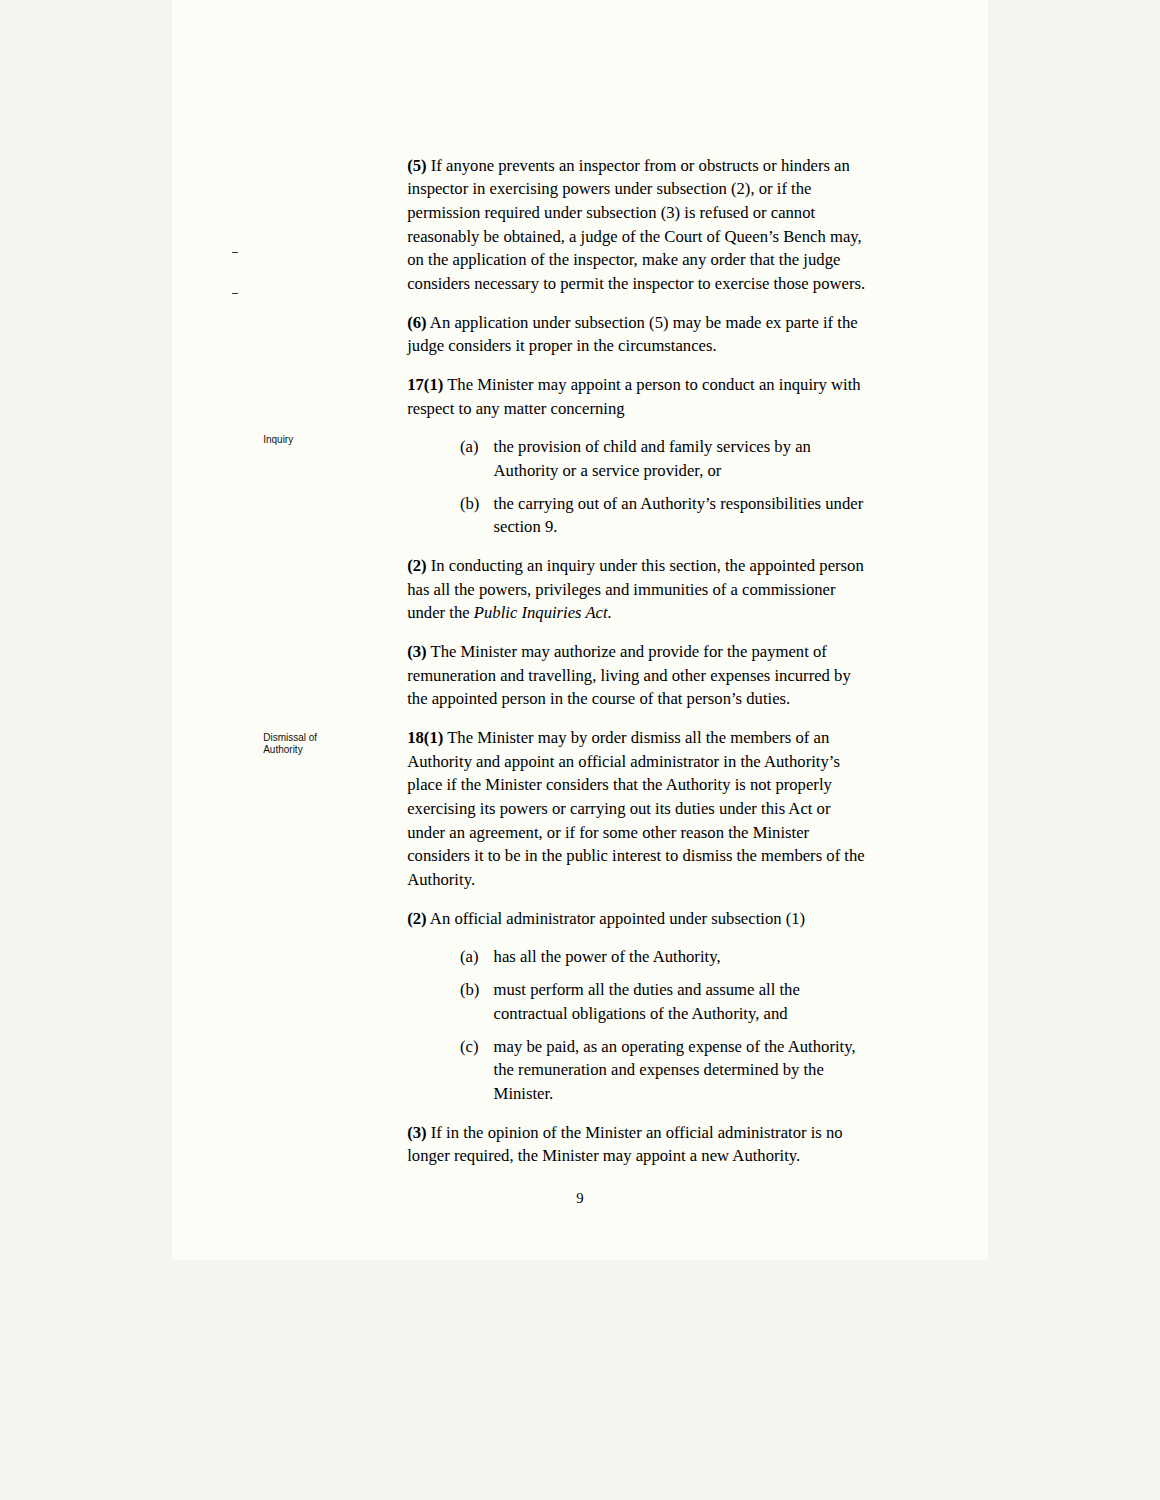(5) If anyone prevents an inspector from or obstructs or hinders an inspector in exercising powers under subsection (2), or if the permission required under subsection (3) is refused or cannot reasonably be obtained, a judge of the Court of Queen’s Bench may, on the application of the inspector, make any order that the judge considers necessary to permit the inspector to exercise those powers.
(6) An application under subsection (5) may be made ex parte if the judge considers it proper in the circumstances.
Inquiry
17(1) The Minister may appoint a person to conduct an inquiry with respect to any matter concerning
(a) the provision of child and family services by an Authority or a service provider, or
(b) the carrying out of an Authority’s responsibilities under section 9.
(2) In conducting an inquiry under this section, the appointed person has all the powers, privileges and immunities of a commissioner under the Public Inquiries Act.
(3) The Minister may authorize and provide for the payment of remuneration and travelling, living and other expenses incurred by the appointed person in the course of that person’s duties.
Dismissal of
Authority
18(1) The Minister may by order dismiss all the members of an Authority and appoint an official administrator in the Authority’s place if the Minister considers that the Authority is not properly exercising its powers or carrying out its duties under this Act or under an agreement, or if for some other reason the Minister considers it to be in the public interest to dismiss the members of the Authority.
(2) An official administrator appointed under subsection (1)
(a) has all the power of the Authority,
(b) must perform all the duties and assume all the contractual obligations of the Authority, and
(c) may be paid, as an operating expense of the Authority, the remuneration and expenses determined by the Minister.
(3) If in the opinion of the Minister an official administrator is no longer required, the Minister may appoint a new Authority.
9